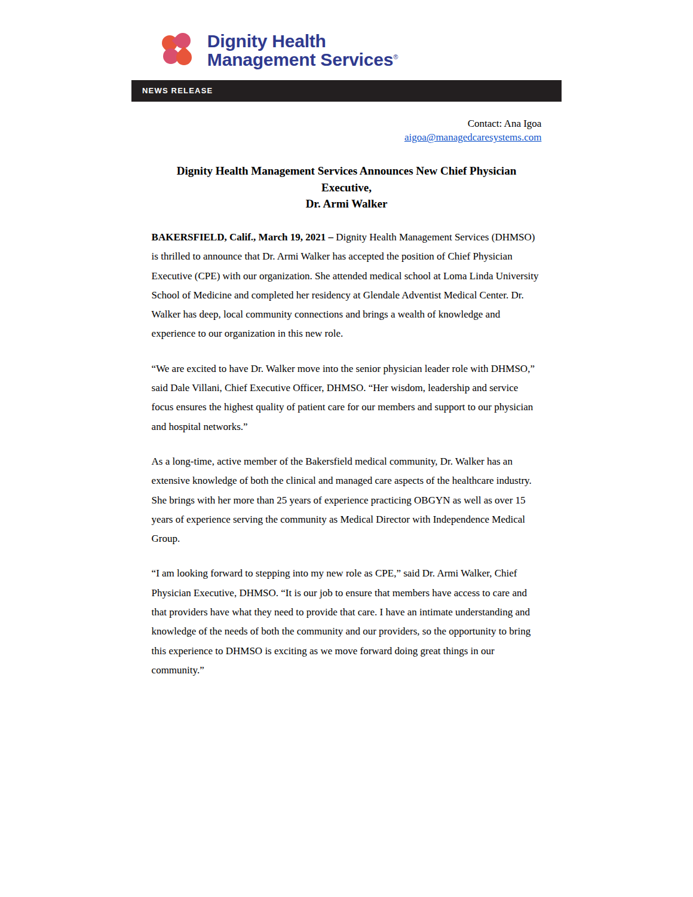Dignity Health
Management Services®
NEWS RELEASE
Contact: Ana Igoa
aigoa@managedcaresystems.com
Dignity Health Management Services Announces New Chief Physician Executive,
Dr. Armi Walker
BAKERSFIELD, Calif., March 19, 2021 – Dignity Health Management Services (DHMSO) is thrilled to announce that Dr. Armi Walker has accepted the position of Chief Physician Executive (CPE) with our organization. She attended medical school at Loma Linda University School of Medicine and completed her residency at Glendale Adventist Medical Center. Dr. Walker has deep, local community connections and brings a wealth of knowledge and experience to our organization in this new role.
“We are excited to have Dr. Walker move into the senior physician leader role with DHMSO,” said Dale Villani, Chief Executive Officer, DHMSO. “Her wisdom, leadership and service focus ensures the highest quality of patient care for our members and support to our physician and hospital networks.”
As a long-time, active member of the Bakersfield medical community, Dr. Walker has an extensive knowledge of both the clinical and managed care aspects of the healthcare industry. She brings with her more than 25 years of experience practicing OBGYN as well as over 15 years of experience serving the community as Medical Director with Independence Medical Group.
“I am looking forward to stepping into my new role as CPE,” said Dr. Armi Walker, Chief Physician Executive, DHMSO. “It is our job to ensure that members have access to care and that providers have what they need to provide that care. I have an intimate understanding and knowledge of the needs of both the community and our providers, so the opportunity to bring this experience to DHMSO is exciting as we move forward doing great things in our community.”